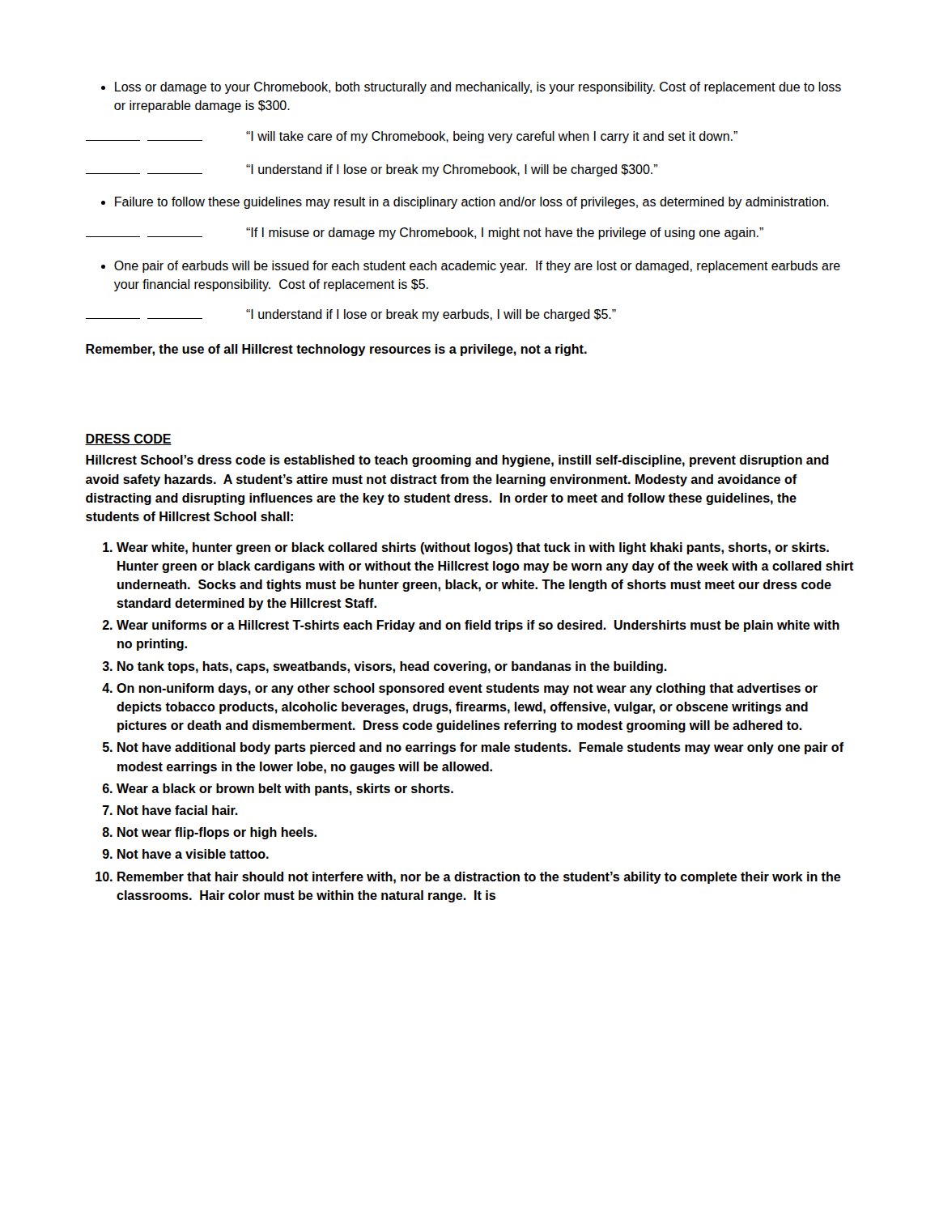Loss or damage to your Chromebook, both structurally and mechanically, is your responsibility. Cost of replacement due to loss or irreparable damage is $300.
“I will take care of my Chromebook, being very careful when I carry it and set it down.”
“I understand if I lose or break my Chromebook, I will be charged $300.”
Failure to follow these guidelines may result in a disciplinary action and/or loss of privileges, as determined by administration.
“If I misuse or damage my Chromebook, I might not have the privilege of using one again.”
One pair of earbuds will be issued for each student each academic year. If they are lost or damaged, replacement earbuds are your financial responsibility. Cost of replacement is $5.
“I understand if I lose or break my earbuds, I will be charged $5.”
Remember, the use of all Hillcrest technology resources is a privilege, not a right.
DRESS CODE
Hillcrest School’s dress code is established to teach grooming and hygiene, instill self-discipline, prevent disruption and avoid safety hazards. A student’s attire must not distract from the learning environment. Modesty and avoidance of distracting and disrupting influences are the key to student dress. In order to meet and follow these guidelines, the students of Hillcrest School shall:
Wear white, hunter green or black collared shirts (without logos) that tuck in with light khaki pants, shorts, or skirts. Hunter green or black cardigans with or without the Hillcrest logo may be worn any day of the week with a collared shirt underneath. Socks and tights must be hunter green, black, or white. The length of shorts must meet our dress code standard determined by the Hillcrest Staff.
Wear uniforms or a Hillcrest T-shirts each Friday and on field trips if so desired. Undershirts must be plain white with no printing.
No tank tops, hats, caps, sweatbands, visors, head covering, or bandanas in the building.
On non-uniform days, or any other school sponsored event students may not wear any clothing that advertises or depicts tobacco products, alcoholic beverages, drugs, firearms, lewd, offensive, vulgar, or obscene writings and pictures or death and dismemberment. Dress code guidelines referring to modest grooming will be adhered to.
Not have additional body parts pierced and no earrings for male students. Female students may wear only one pair of modest earrings in the lower lobe, no gauges will be allowed.
Wear a black or brown belt with pants, skirts or shorts.
Not have facial hair.
Not wear flip-flops or high heels.
Not have a visible tattoo.
Remember that hair should not interfere with, nor be a distraction to the student’s ability to complete their work in the classrooms. Hair color must be within the natural range. It is